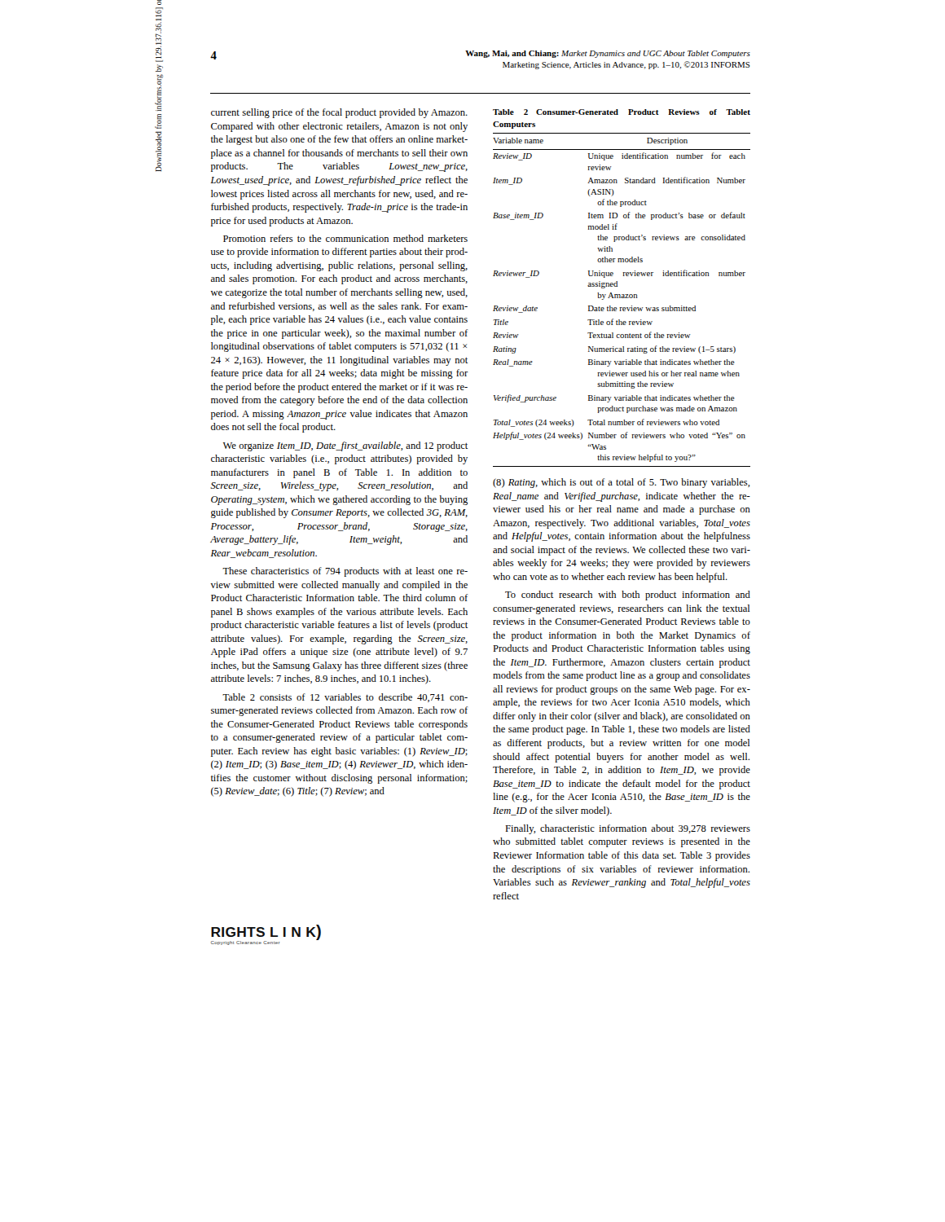Downloaded from informs.org by [129.137.36.116] on 07 November 2013, at 14:31 . For personal use only, all rights reserved.
4
Wang, Mai, and Chiang: Market Dynamics and UGC About Tablet Computers
Marketing Science, Articles in Advance, pp. 1–10, ©2013 INFORMS
current selling price of the focal product provided by Amazon. Compared with other electronic retailers, Amazon is not only the largest but also one of the few that offers an online marketplace as a channel for thousands of merchants to sell their own products. The variables Lowest_new_price, Lowest_used_price, and Lowest_refurbished_price reflect the lowest prices listed across all merchants for new, used, and refurbished products, respectively. Trade-in_price is the trade-in price for used products at Amazon.
Promotion refers to the communication method marketers use to provide information to different parties about their products, including advertising, public relations, personal selling, and sales promotion. For each product and across merchants, we categorize the total number of merchants selling new, used, and refurbished versions, as well as the sales rank. For example, each price variable has 24 values (i.e., each value contains the price in one particular week), so the maximal number of longitudinal observations of tablet computers is 571,032 (11 × 24 × 2,163). However, the 11 longitudinal variables may not feature price data for all 24 weeks; data might be missing for the period before the product entered the market or if it was removed from the category before the end of the data collection period. A missing Amazon_price value indicates that Amazon does not sell the focal product.
We organize Item_ID, Date_first_available, and 12 product characteristic variables (i.e., product attributes) provided by manufacturers in panel B of Table 1. In addition to Screen_size, Wireless_type, Screen_resolution, and Operating_system, which we gathered according to the buying guide published by Consumer Reports, we collected 3G, RAM, Processor, Processor_brand, Storage_size, Average_battery_life, Item_weight, and Rear_webcam_resolution.
These characteristics of 794 products with at least one review submitted were collected manually and compiled in the Product Characteristic Information table. The third column of panel B shows examples of the various attribute levels. Each product characteristic variable features a list of levels (product attribute values). For example, regarding the Screen_size, Apple iPad offers a unique size (one attribute level) of 9.7 inches, but the Samsung Galaxy has three different sizes (three attribute levels: 7 inches, 8.9 inches, and 10.1 inches).
Table 2 consists of 12 variables to describe 40,741 consumer-generated reviews collected from Amazon. Each row of the Consumer-Generated Product Reviews table corresponds to a consumer-generated review of a particular tablet computer. Each review has eight basic variables: (1) Review_ID; (2) Item_ID; (3) Base_item_ID; (4) Reviewer_ID, which identifies the customer without disclosing personal information; (5) Review_date; (6) Title; (7) Review; and
Table 2 Consumer-Generated Product Reviews of Tablet Computers
| Variable name | Description |
| --- | --- |
| Review_ID | Unique identification number for each review |
| Item_ID | Amazon Standard Identification Number (ASIN) of the product |
| Base_item_ID | Item ID of the product’s base or default model if the product’s reviews are consolidated with other models |
| Reviewer_ID | Unique reviewer identification number assigned by Amazon |
| Review_date | Date the review was submitted |
| Title | Title of the review |
| Review | Textual content of the review |
| Rating | Numerical rating of the review (1–5 stars) |
| Real_name | Binary variable that indicates whether the reviewer used his or her real name when submitting the review |
| Verified_purchase | Binary variable that indicates whether the product purchase was made on Amazon |
| Total_votes (24 weeks) | Total number of reviewers who voted |
| Helpful_votes (24 weeks) | Number of reviewers who voted “Yes” on “Was this review helpful to you?” |
(8) Rating, which is out of a total of 5. Two binary variables, Real_name and Verified_purchase, indicate whether the reviewer used his or her real name and made a purchase on Amazon, respectively. Two additional variables, Total_votes and Helpful_votes, contain information about the helpfulness and social impact of the reviews. We collected these two variables weekly for 24 weeks; they were provided by reviewers who can vote as to whether each review has been helpful.
To conduct research with both product information and consumer-generated reviews, researchers can link the textual reviews in the Consumer-Generated Product Reviews table to the product information in both the Market Dynamics of Products and Product Characteristic Information tables using the Item_ID. Furthermore, Amazon clusters certain product models from the same product line as a group and consolidates all reviews for product groups on the same Web page. For example, the reviews for two Acer Iconia A510 models, which differ only in their color (silver and black), are consolidated on the same product page. In Table 1, these two models are listed as different products, but a review written for one model should affect potential buyers for another model as well. Therefore, in Table 2, in addition to Item_ID, we provide Base_item_ID to indicate the default model for the product line (e.g., for the Acer Iconia A510, the Base_item_ID is the Item_ID of the silver model).
Finally, characteristic information about 39,278 reviewers who submitted tablet computer reviews is presented in the Reviewer Information table of this data set. Table 3 provides the descriptions of six variables of reviewer information. Variables such as Reviewer_ranking and Total_helpful_votes reflect
RIGHTS L I N K) Copyright Clearance Center